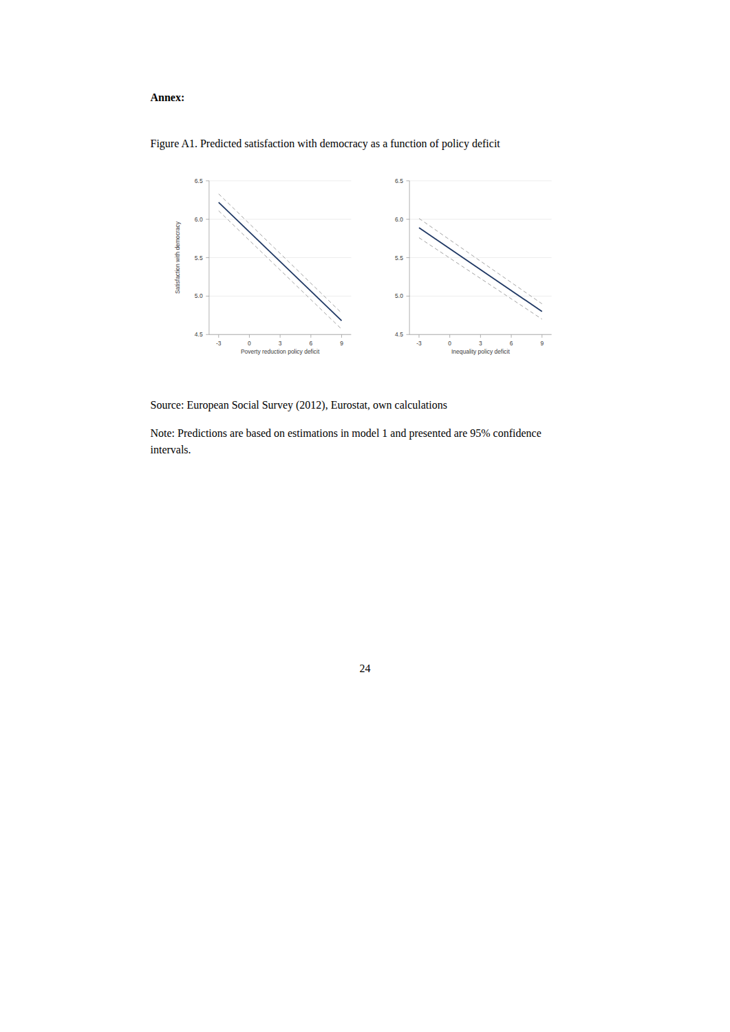Annex:
Figure A1. Predicted satisfaction with democracy as a function of policy deficit
6.5 6.0 5.5 5.0 4.5 -3 0 3 6 9 Poverty reduction policy deficit Satisfaction with democracy 6.5 6.0 5.5 5.0 4.5 -3 0 3 6 9 Inequality policy deficit
Source: European Social Survey (2012), Eurostat, own calculations
Note: Predictions are based on estimations in model 1 and presented are 95% confidence intervals.
24